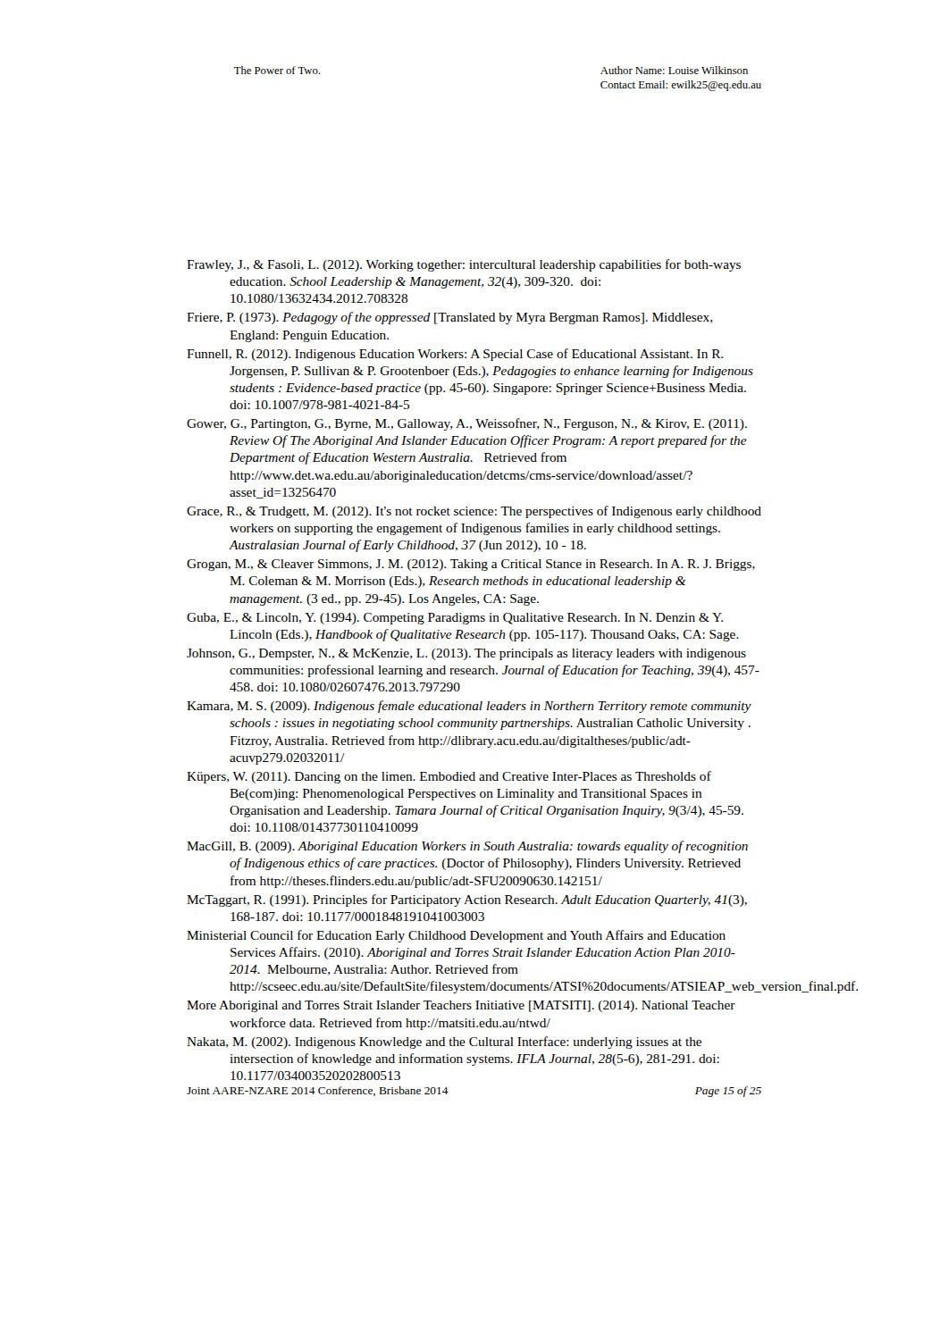The Power of Two.
Author Name: Louise Wilkinson
Contact Email: ewilk25@eq.edu.au
Frawley, J., & Fasoli, L. (2012). Working together: intercultural leadership capabilities for both-ways education. School Leadership & Management, 32(4), 309-320. doi: 10.1080/13632434.2012.708328
Friere, P. (1973). Pedagogy of the oppressed [Translated by Myra Bergman Ramos]. Middlesex, England: Penguin Education.
Funnell, R. (2012). Indigenous Education Workers: A Special Case of Educational Assistant. In R. Jorgensen, P. Sullivan & P. Grootenboer (Eds.), Pedagogies to enhance learning for Indigenous students : Evidence-based practice (pp. 45-60). Singapore: Springer Science+Business Media. doi: 10.1007/978-981-4021-84-5
Gower, G., Partington, G., Byrne, M., Galloway, A., Weissofner, N., Ferguson, N., & Kirov, E. (2011). Review Of The Aboriginal And Islander Education Officer Program: A report prepared for the Department of Education Western Australia. Retrieved from http://www.det.wa.edu.au/aboriginaleducation/detcms/cms-service/download/asset/?asset_id=13256470
Grace, R., & Trudgett, M. (2012). It's not rocket science: The perspectives of Indigenous early childhood workers on supporting the engagement of Indigenous families in early childhood settings. Australasian Journal of Early Childhood, 37 (Jun 2012), 10 - 18.
Grogan, M., & Cleaver Simmons, J. M. (2012). Taking a Critical Stance in Research. In A. R. J. Briggs, M. Coleman & M. Morrison (Eds.), Research methods in educational leadership & management. (3 ed., pp. 29-45). Los Angeles, CA: Sage.
Guba, E., & Lincoln, Y. (1994). Competing Paradigms in Qualitative Research. In N. Denzin & Y. Lincoln (Eds.), Handbook of Qualitative Research (pp. 105-117). Thousand Oaks, CA: Sage.
Johnson, G., Dempster, N., & McKenzie, L. (2013). The principals as literacy leaders with indigenous communities: professional learning and research. Journal of Education for Teaching, 39(4), 457-458. doi: 10.1080/02607476.2013.797290
Kamara, M. S. (2009). Indigenous female educational leaders in Northern Territory remote community schools : issues in negotiating school community partnerships. Australian Catholic University . Fitzroy, Australia. Retrieved from http://dlibrary.acu.edu.au/digitaltheses/public/adt-acuvp279.02032011/
Küpers, W. (2011). Dancing on the limen. Embodied and Creative Inter-Places as Thresholds of Be(com)ing: Phenomenological Perspectives on Liminality and Transitional Spaces in Organisation and Leadership. Tamara Journal of Critical Organisation Inquiry, 9(3/4), 45-59. doi: 10.1108/01437730110410099
MacGill, B. (2009). Aboriginal Education Workers in South Australia: towards equality of recognition of Indigenous ethics of care practices. (Doctor of Philosophy), Flinders University. Retrieved from http://theses.flinders.edu.au/public/adt-SFU20090630.142151/
McTaggart, R. (1991). Principles for Participatory Action Research. Adult Education Quarterly, 41(3), 168-187. doi: 10.1177/0001848191041003003
Ministerial Council for Education Early Childhood Development and Youth Affairs and Education Services Affairs. (2010). Aboriginal and Torres Strait Islander Education Action Plan 2010-2014. Melbourne, Australia: Author. Retrieved from http://scseec.edu.au/site/DefaultSite/filesystem/documents/ATSI%20documents/ATSIEAP_web_version_final.pdf.
More Aboriginal and Torres Strait Islander Teachers Initiative [MATSITI]. (2014). National Teacher workforce data. Retrieved from http://matsiti.edu.au/ntwd/
Nakata, M. (2002). Indigenous Knowledge and the Cultural Interface: underlying issues at the intersection of knowledge and information systems. IFLA Journal, 28(5-6), 281-291. doi: 10.1177/034003520202800513
Joint AARE-NZARE 2014 Conference, Brisbane 2014
Page 15 of 25